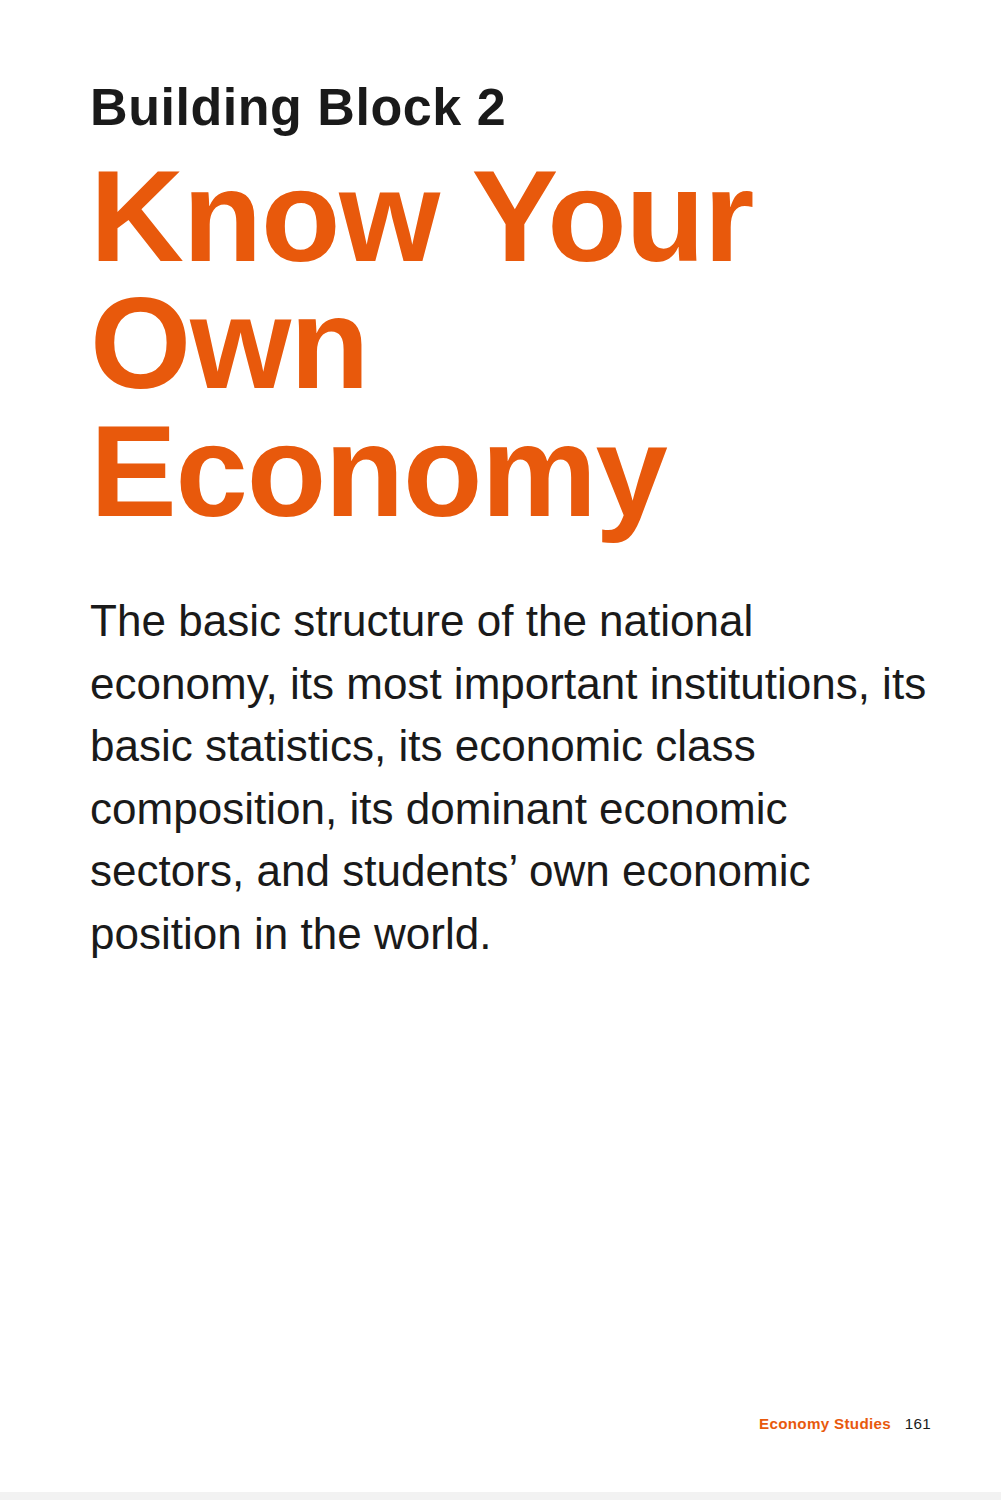Building Block 2
Know Your Own Economy
The basic structure of the national economy, its most important institutions, its basic statistics, its economic class composition, its dominant economic sectors, and students’ own economic position in the world.
Economy Studies 161